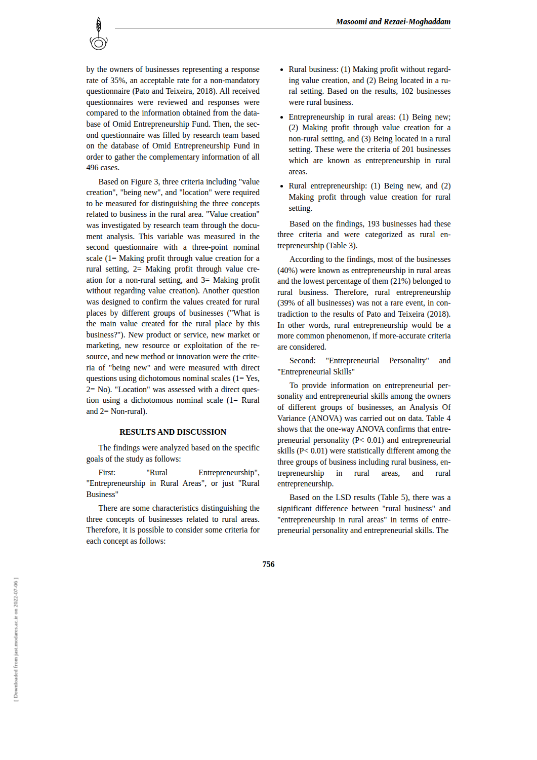[ Downloaded from jast.modares.ac.ir on 2022-07-06 ]
Masoomi and Rezaei-Moghaddam
by the owners of businesses representing a response rate of 35%, an acceptable rate for a non-mandatory questionnaire (Pato and Teixeira, 2018). All received questionnaires were reviewed and responses were compared to the information obtained from the database of Omid Entrepreneurship Fund. Then, the second questionnaire was filled by research team based on the database of Omid Entrepreneurship Fund in order to gather the complementary information of all 496 cases.
Based on Figure 3, three criteria including "value creation", "being new", and "location" were required to be measured for distinguishing the three concepts related to business in the rural area. "Value creation" was investigated by research team through the document analysis. This variable was measured in the second questionnaire with a three-point nominal scale (1= Making profit through value creation for a rural setting, 2= Making profit through value creation for a non-rural setting, and 3= Making profit without regarding value creation). Another question was designed to confirm the values created for rural places by different groups of businesses ("What is the main value created for the rural place by this business?"). New product or service, new market or marketing, new resource or exploitation of the resource, and new method or innovation were the criteria of "being new" and were measured with direct questions using dichotomous nominal scales (1= Yes, 2= No). "Location" was assessed with a direct question using a dichotomous nominal scale (1= Rural and 2= Non-rural).
Results and Discussion
The findings were analyzed based on the specific goals of the study as follows:
First: "Rural Entrepreneurship", "Entrepreneurship in Rural Areas", or just "Rural Business"
There are some characteristics distinguishing the three concepts of businesses related to rural areas. Therefore, it is possible to consider some criteria for each concept as follows:
Rural business: (1) Making profit without regarding value creation, and (2) Being located in a rural setting. Based on the results, 102 businesses were rural business.
Entrepreneurship in rural areas: (1) Being new; (2) Making profit through value creation for a non-rural setting, and (3) Being located in a rural setting. These were the criteria of 201 businesses which are known as entrepreneurship in rural areas.
Rural entrepreneurship: (1) Being new, and (2) Making profit through value creation for rural setting.
Based on the findings, 193 businesses had these three criteria and were categorized as rural entrepreneurship (Table 3).
According to the findings, most of the businesses (40%) were known as entrepreneurship in rural areas and the lowest percentage of them (21%) belonged to rural business. Therefore, rural entrepreneurship (39% of all businesses) was not a rare event, in contradiction to the results of Pato and Teixeira (2018). In other words, rural entrepreneurship would be a more common phenomenon, if more-accurate criteria are considered.
Second: "Entrepreneurial Personality" and "Entrepreneurial Skills"
To provide information on entrepreneurial personality and entrepreneurial skills among the owners of different groups of businesses, an Analysis Of Variance (ANOVA) was carried out on data. Table 4 shows that the one-way ANOVA confirms that entrepreneurial personality (P< 0.01) and entrepreneurial skills (P< 0.01) were statistically different among the three groups of business including rural business, entrepreneurship in rural areas, and rural entrepreneurship.
Based on the LSD results (Table 5), there was a significant difference between "rural business" and "entrepreneurship in rural areas" in terms of entrepreneurial personality and entrepreneurial skills. The
756